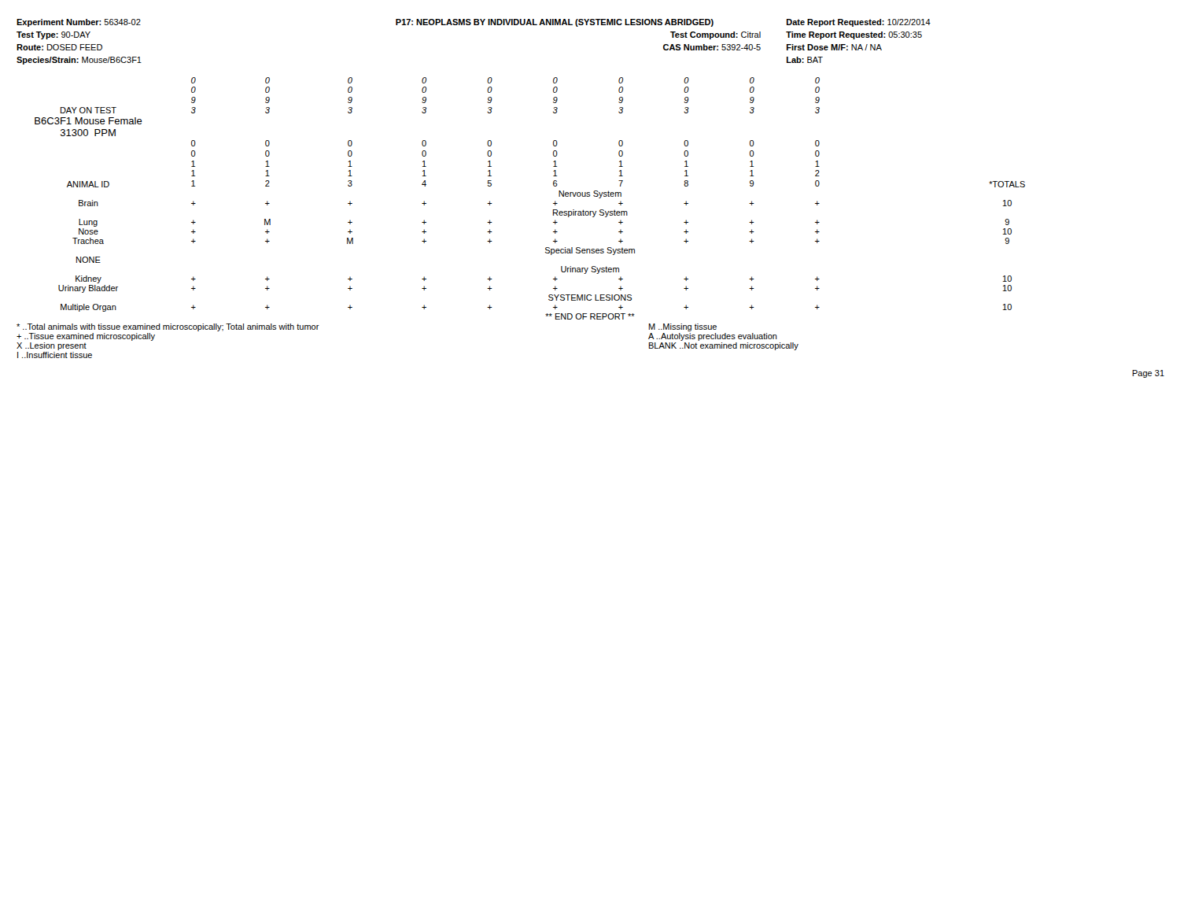| Experiment Number: 56348-02 Test Type: 90-DAY Route: DOSED FEED Species/Strain: Mouse/B6C3F1 | P17: NEOPLASMS BY INDIVIDUAL ANIMAL (SYSTEMIC LESIONS ABRIDGED) Test Compound: Citral CAS Number: 5392-40-5 | Date Report Requested: 10/22/2014 Time Report Requested: 05:30:35 First Dose M/F: NA / NA Lab: BAT |
| DAY ON TEST | 0 0 9 3 | 0 0 9 3 | 0 0 9 3 | 0 0 9 3 | 0 0 9 3 | 0 0 9 3 | 0 0 9 3 | 0 0 9 3 | 0 0 9 3 | 0 0 9 3 | |
| B6C3F1 Mouse Female 31300 PPM | | |
| ANIMAL ID | 0 0 1 1 1 | 0 0 1 1 2 | 0 0 1 1 3 | 0 0 1 1 4 | 0 0 1 1 5 | 0 0 1 1 6 | 0 0 1 1 7 | 0 0 1 1 8 | 0 0 1 1 9 | 0 0 1 2 0 | *TOTALS |
| Nervous System |
| Brain | + | + | + | + | + | + | + | + | + | + | 10 |
| Respiratory System |
| Lung | + | M | + | + | + | + | + | + | + | + | 9 |
| Nose | + | + | + | + | + | + | + | + | + | + | 10 |
| Trachea | + | + | M | + | + | + | + | + | + | + | 9 |
| Special Senses System |
| NONE | | |
| Urinary System |
| Kidney | + | + | + | + | + | + | + | + | + | + | 10 |
| Urinary Bladder | + | + | + | + | + | + | + | + | + | + | 10 |
| SYSTEMIC LESIONS |
| Multiple Organ | + | + | + | + | + | + | + | + | + | + | 10 |
| ** END OF REPORT ** |
| * ..Total animals with tissue examined microscopically; Total animals with tumor + ..Tissue examined microscopically X ..Lesion present I ..Insufficient tissue | M ..Missing tissue A ..Autolysis precludes evaluation BLANK ..Not examined microscopically |
Page 31